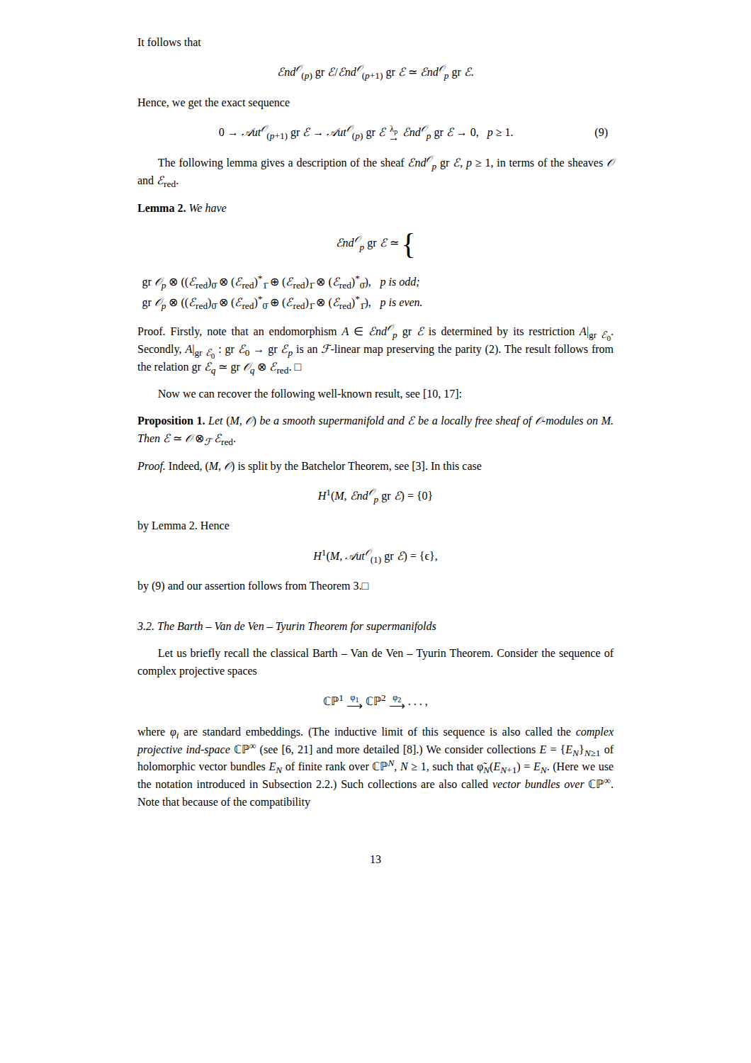It follows that
ℰnd𝒪(p) gr ℰ/ℰnd𝒪(p+1) gr ℰ ≃ ℰnd𝒪p gr ℰ.
Hence, we get the exact sequence
0 → 𝒜ut𝒪(p+1) gr ℰ → 𝒜ut𝒪(p) gr ℰ λp→ ℰnd𝒪p gr ℰ → 0, p ≥ 1. (9)
The following lemma gives a description of the sheaf ℰnd𝒪p gr ℰ, p ≥ 1, in terms of the sheaves 𝒪 and ℰred.
Lemma 2. We have
ℰnd𝒪p gr ℰ ≃ {
| gr 𝒪 p ⊗ (( ℰ red ) 0̄ ⊗ ( ℰ red ) * 1̄ ⊕ ( ℰ red ) 1̄ ⊗ ( ℰ red ) * 0̄ ), | p is odd; |
| gr 𝒪 p ⊗ (( ℰ red ) 0̄ ⊗ ( ℰ red ) * 0̄ ⊕ ( ℰ red ) 1̄ ⊗ ( ℰ red ) * 1̄ ), | p is even. |
Proof. Firstly, note that an endomorphism A ∈ ℰnd𝒪p gr ℰ is determined by its restriction A|gr ℰ0. Secondly, A|gr ℰ0 : gr ℰ0 → gr ℰp is an ℱ-linear map preserving the parity (2). The result follows from the relation gr ℰq ≃ gr 𝒪q ⊗ ℰred. □
Now we can recover the following well-known result, see [10, 17]:
Proposition 1. Let (M, 𝒪) be a smooth supermanifold and ℰ be a locally free sheaf of 𝒪-modules on M. Then ℰ ≃ 𝒪 ⊗ℱ ℰred.
Proof. Indeed, (M, 𝒪) is split by the Batchelor Theorem, see [3]. In this case
H1(M, ℰnd𝒪p gr ℰ) = {0}
by Lemma 2. Hence
H1(M, 𝒜ut𝒪(1) gr ℰ) = {ϵ},
by (9) and our assertion follows from Theorem 3.□
3.2. The Barth – Van de Ven – Tyurin Theorem for supermanifolds
Let us briefly recall the classical Barth – Van de Ven – Tyurin Theorem. Consider the sequence of complex projective spaces
ℂℙ1 φ1⟶ ℂℙ2 φ2⟶ . . . ,
where φi are standard embeddings. (The inductive limit of this sequence is also called the complex projective ind-space ℂℙ∞ (see [6, 21] and more detailed [8].) We consider collections E = {EN}N≥1 of holomorphic vector bundles EN of finite rank over ℂℙN, N ≥ 1, such that φ̃N(EN+1) = EN. (Here we use the notation introduced in Subsection 2.2.) Such collections are also called vector bundles over ℂℙ∞. Note that because of the compatibility
13